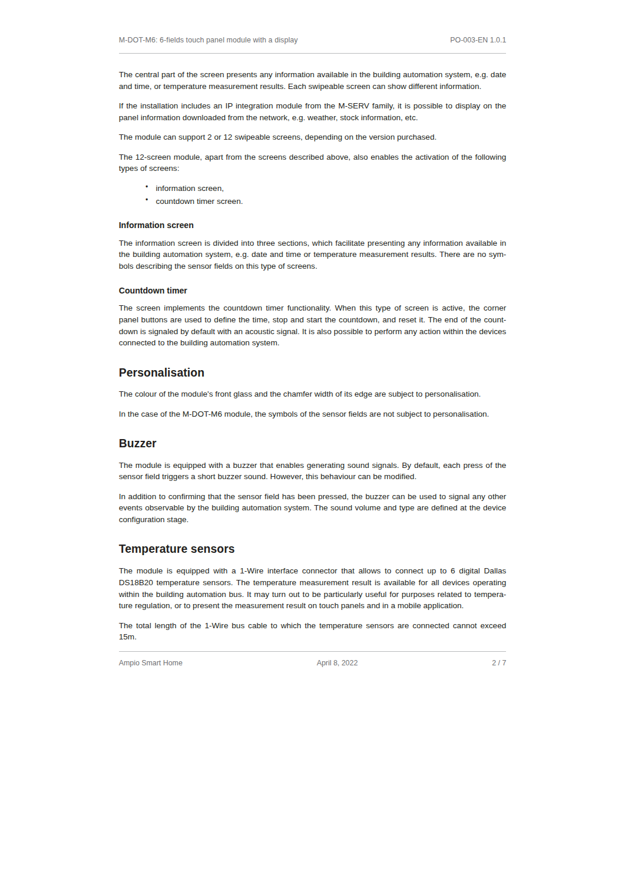M-DOT-M6: 6-fields touch panel module with a display
PO-003-EN 1.0.1
The central part of the screen presents any information available in the building automation system, e.g. date and time, or temperature measurement results. Each swipeable screen can show different information.
If the installation includes an IP integration module from the M-SERV family, it is possible to display on the panel information downloaded from the network, e.g. weather, stock information, etc.
The module can support 2 or 12 swipeable screens, depending on the version purchased.
The 12-screen module, apart from the screens described above, also enables the activation of the following types of screens:
information screen,
countdown timer screen.
Information screen
The information screen is divided into three sections, which facilitate presenting any information available in the building automation system, e.g. date and time or temperature measurement results. There are no symbols describing the sensor fields on this type of screens.
Countdown timer
The screen implements the countdown timer functionality. When this type of screen is active, the corner panel buttons are used to define the time, stop and start the countdown, and reset it. The end of the countdown is signaled by default with an acoustic signal. It is also possible to perform any action within the devices connected to the building automation system.
Personalisation
The colour of the module's front glass and the chamfer width of its edge are subject to personalisation.
In the case of the M-DOT-M6 module, the symbols of the sensor fields are not subject to personalisation.
Buzzer
The module is equipped with a buzzer that enables generating sound signals. By default, each press of the sensor field triggers a short buzzer sound. However, this behaviour can be modified.
In addition to confirming that the sensor field has been pressed, the buzzer can be used to signal any other events observable by the building automation system. The sound volume and type are defined at the device configuration stage.
Temperature sensors
The module is equipped with a 1-Wire interface connector that allows to connect up to 6 digital Dallas DS18B20 temperature sensors. The temperature measurement result is available for all devices operating within the building automation bus. It may turn out to be particularly useful for purposes related to temperature regulation, or to present the measurement result on touch panels and in a mobile application.
The total length of the 1-Wire bus cable to which the temperature sensors are connected cannot exceed 15m.
Ampio Smart Home
April 8, 2022
2 / 7